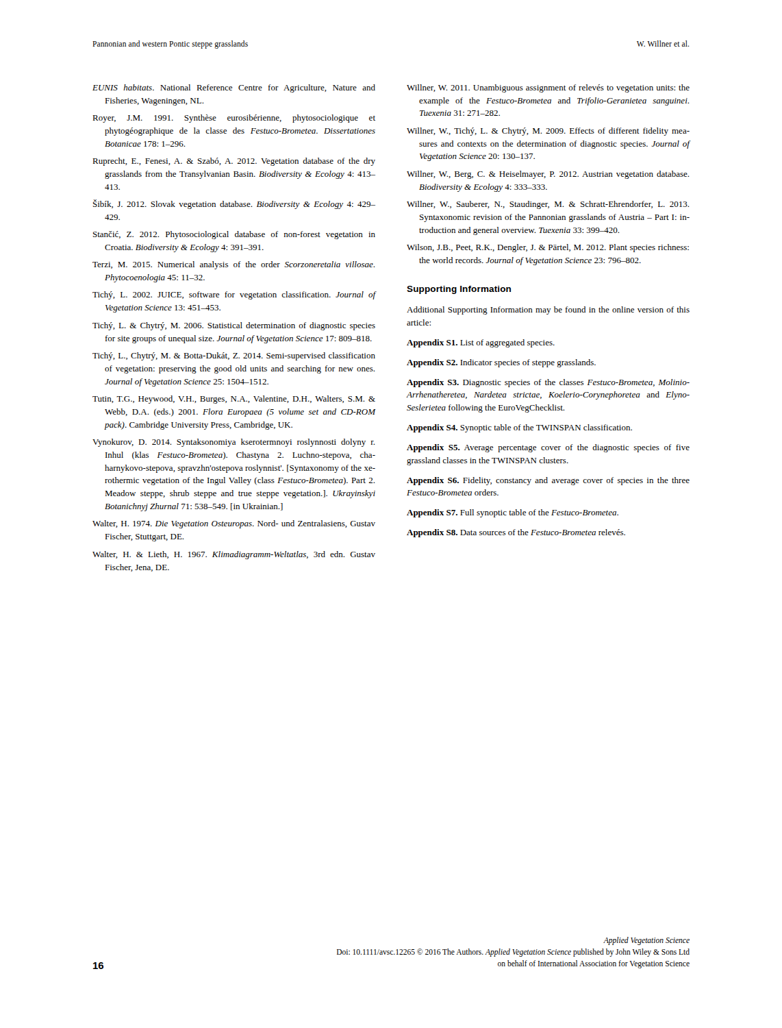Pannonian and western Pontic steppe grasslands
W. Willner et al.
EUNIS habitats. National Reference Centre for Agriculture, Nature and Fisheries, Wageningen, NL.
Royer, J.M. 1991. Synthèse eurosibérienne, phytosociologique et phytogéographique de la classe des Festuco-Brometea. Dissertationes Botanicae 178: 1–296.
Ruprecht, E., Fenesi, A. & Szabó, A. 2012. Vegetation database of the dry grasslands from the Transylvanian Basin. Biodiversity & Ecology 4: 413–413.
Šibík, J. 2012. Slovak vegetation database. Biodiversity & Ecology 4: 429–429.
Stančić, Z. 2012. Phytosociological database of non-forest vegetation in Croatia. Biodiversity & Ecology 4: 391–391.
Terzi, M. 2015. Numerical analysis of the order Scorzoneretalia villosae. Phytocoenologia 45: 11–32.
Tichý, L. 2002. JUICE, software for vegetation classification. Journal of Vegetation Science 13: 451–453.
Tichý, L. & Chytrý, M. 2006. Statistical determination of diagnostic species for site groups of unequal size. Journal of Vegetation Science 17: 809–818.
Tichý, L., Chytrý, M. & Botta-Dukát, Z. 2014. Semi-supervised classification of vegetation: preserving the good old units and searching for new ones. Journal of Vegetation Science 25: 1504–1512.
Tutin, T.G., Heywood, V.H., Burges, N.A., Valentine, D.H., Walters, S.M. & Webb, D.A. (eds.) 2001. Flora Europaea (5 volume set and CD-ROM pack). Cambridge University Press, Cambridge, UK.
Vynokurov, D. 2014. Syntaksonomiya kserotermnoyi roslynnosti dolyny r. Inhul (klas Festuco-Brometea). Chastyna 2. Luchno-stepova, chaharnykovo-stepova, spravzhn'ostepova roslynnist'. [Syntaxonomy of the xerothermic vegetation of the Ingul Valley (class Festuco-Brometea). Part 2. Meadow steppe, shrub steppe and true steppe vegetation.]. Ukrayinskyi Botanichnyj Zhurnal 71: 538–549. [in Ukrainian.]
Walter, H. 1974. Die Vegetation Osteuropas. Nord- und Zentralasiens, Gustav Fischer, Stuttgart, DE.
Walter, H. & Lieth, H. 1967. Klimadiagramm-Weltatlas, 3rd edn. Gustav Fischer, Jena, DE.
Willner, W. 2011. Unambiguous assignment of relevés to vegetation units: the example of the Festuco-Brometea and Trifolio-Geranietea sanguinei. Tuexenia 31: 271–282.
Willner, W., Tichý, L. & Chytrý, M. 2009. Effects of different fidelity measures and contexts on the determination of diagnostic species. Journal of Vegetation Science 20: 130–137.
Willner, W., Berg, C. & Heiselmayer, P. 2012. Austrian vegetation database. Biodiversity & Ecology 4: 333–333.
Willner, W., Sauberer, N., Staudinger, M. & Schratt-Ehrendorfer, L. 2013. Syntaxonomic revision of the Pannonian grasslands of Austria – Part I: introduction and general overview. Tuexenia 33: 399–420.
Wilson, J.B., Peet, R.K., Dengler, J. & Pärtel, M. 2012. Plant species richness: the world records. Journal of Vegetation Science 23: 796–802.
Supporting Information
Additional Supporting Information may be found in the online version of this article:
Appendix S1. List of aggregated species.
Appendix S2. Indicator species of steppe grasslands.
Appendix S3. Diagnostic species of the classes Festuco-Brometea, Molinio-Arrhenatheretea, Nardetea strictae, Koelerio-Corynephoretea and Elyno-Seslerietea following the EuroVegChecklist.
Appendix S4. Synoptic table of the TWINSPAN classification.
Appendix S5. Average percentage cover of the diagnostic species of five grassland classes in the TWINSPAN clusters.
Appendix S6. Fidelity, constancy and average cover of species in the three Festuco-Brometea orders.
Appendix S7. Full synoptic table of the Festuco-Brometea.
Appendix S8. Data sources of the Festuco-Brometea relevés.
16
Applied Vegetation Science
Doi: 10.1111/avsc.12265 © 2016 The Authors. Applied Vegetation Science published by John Wiley & Sons Ltd
on behalf of International Association for Vegetation Science